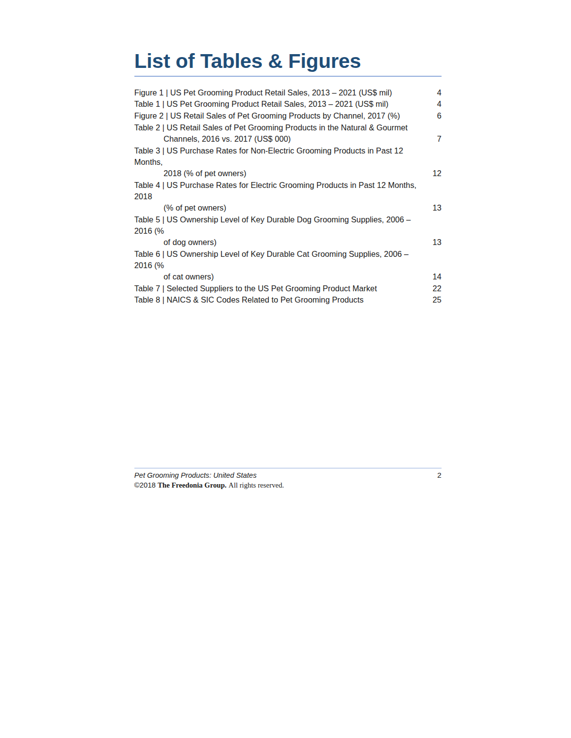List of Tables & Figures
| Figure 1 / US Pet Grooming Product Retail Sales, 2013 – 2021 (US$ mil) | 4 |
| Table 1 / US Pet Grooming Product Retail Sales, 2013 – 2021 (US$ mil) | 4 |
| Figure 2 / US Retail Sales of Pet Grooming Products by Channel, 2017 (%) | 6 |
| Table 2 / US Retail Sales of Pet Grooming Products in the Natural & Gourmet Channels, 2016 vs. 2017 (US$ 000) | 7 |
| Table 3 / US Purchase Rates for Non-Electric Grooming Products in Past 12 Months, 2018 (% of pet owners) | 12 |
| Table 4 / US Purchase Rates for Electric Grooming Products in Past 12 Months, 2018 (% of pet owners) | 13 |
| Table 5 / US Ownership Level of Key Durable Dog Grooming Supplies, 2006 – 2016 (% of dog owners) | 13 |
| Table 6 / US Ownership Level of Key Durable Cat Grooming Supplies, 2006 – 2016 (% of cat owners) | 14 |
| Table 7 / Selected Suppliers to the US Pet Grooming Product Market | 22 |
| Table 8 / NAICS & SIC Codes Related to Pet Grooming Products | 25 |
Pet Grooming Products: United States
©2018 The Freedonia Group. All rights reserved.
2